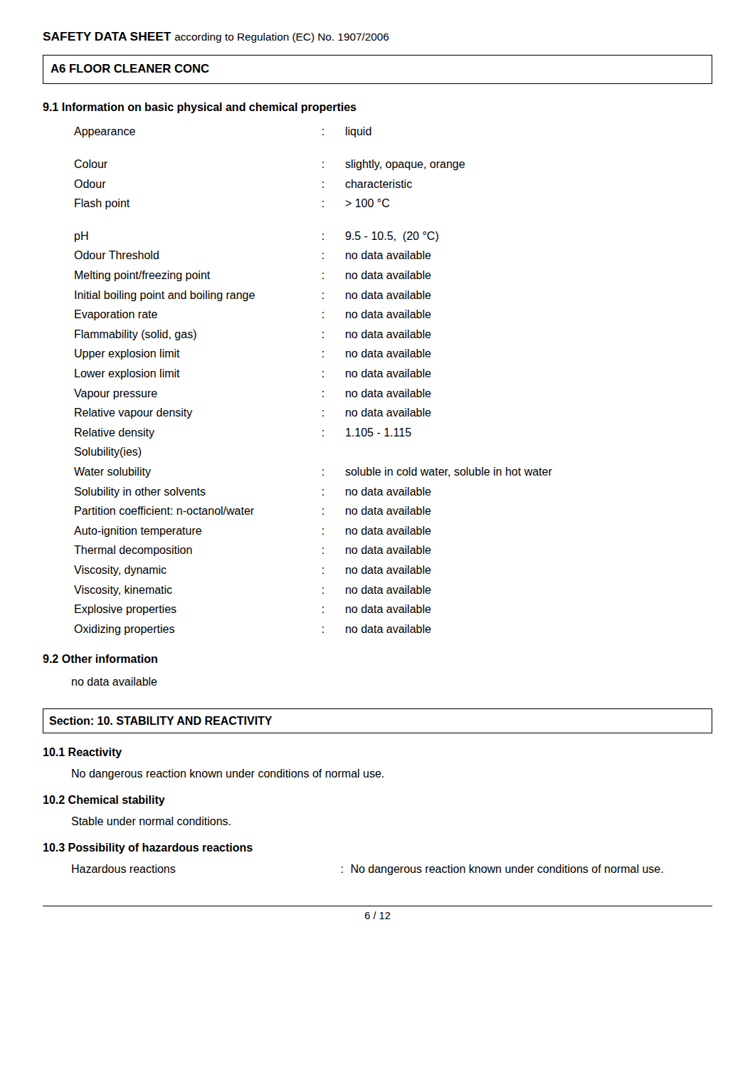SAFETY DATA SHEET according to Regulation (EC) No. 1907/2006
A6 FLOOR CLEANER CONC
9.1 Information on basic physical and chemical properties
| Appearance | : | liquid |
| Colour | : | slightly, opaque, orange |
| Odour | : | characteristic |
| Flash point | : | > 100 °C |
| pH | : | 9.5 - 10.5, (20 °C) |
| Odour Threshold | : | no data available |
| Melting point/freezing point | : | no data available |
| Initial boiling point and boiling range | : | no data available |
| Evaporation rate | : | no data available |
| Flammability (solid, gas) | : | no data available |
| Upper explosion limit | : | no data available |
| Lower explosion limit | : | no data available |
| Vapour pressure | : | no data available |
| Relative vapour density | : | no data available |
| Relative density | : | 1.105 - 1.115 |
| Solubility(ies) | | |
| Water solubility | : | soluble in cold water, soluble in hot water |
| Solubility in other solvents | : | no data available |
| Partition coefficient: n-octanol/water | : | no data available |
| Auto-ignition temperature | : | no data available |
| Thermal decomposition | : | no data available |
| Viscosity, dynamic | : | no data available |
| Viscosity, kinematic | : | no data available |
| Explosive properties | : | no data available |
| Oxidizing properties | : | no data available |
9.2 Other information
no data available
Section: 10. STABILITY AND REACTIVITY
10.1 Reactivity
No dangerous reaction known under conditions of normal use.
10.2 Chemical stability
Stable under normal conditions.
10.3 Possibility of hazardous reactions
Hazardous reactions : No dangerous reaction known under conditions of normal use.
6 / 12